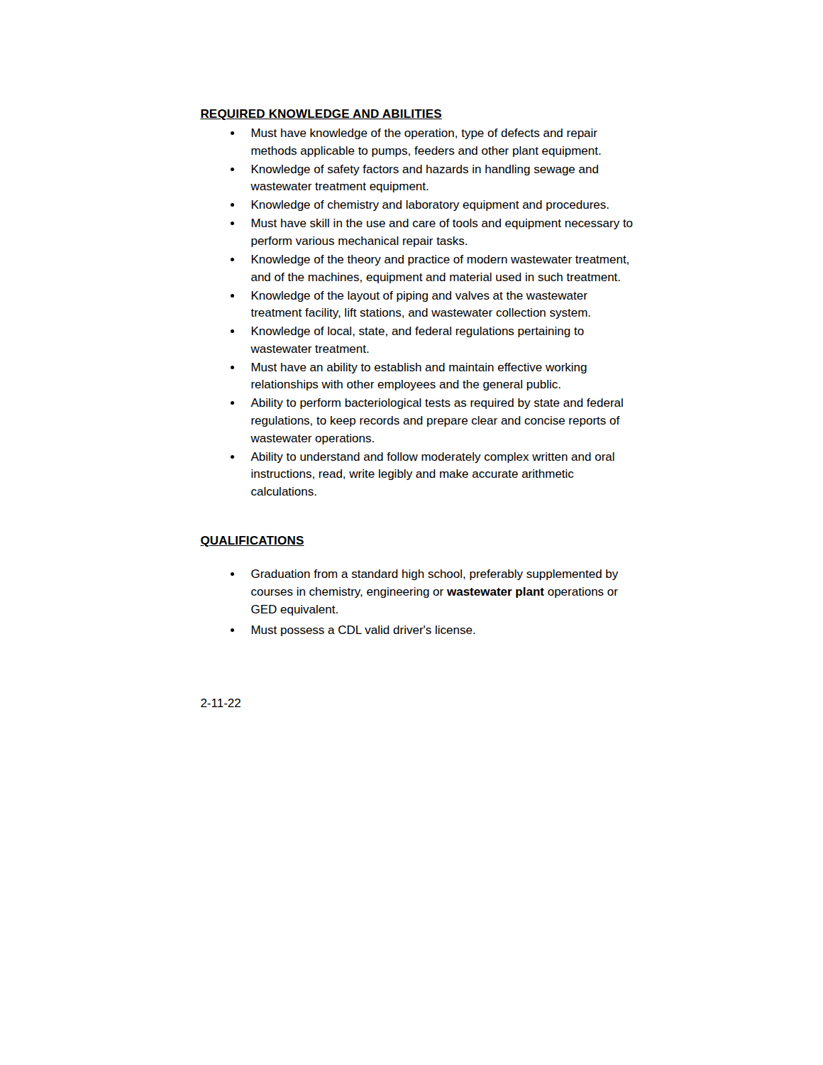REQUIRED KNOWLEDGE AND ABILITIES
Must have knowledge of the operation, type of defects and repair methods applicable to pumps, feeders and other plant equipment.
Knowledge of safety factors and hazards in handling sewage and wastewater treatment equipment.
Knowledge of chemistry and laboratory equipment and procedures.
Must have skill in the use and care of tools and equipment necessary to perform various mechanical repair tasks.
Knowledge of the theory and practice of modern wastewater treatment, and of the machines, equipment and material used in such treatment.
Knowledge of the layout of piping and valves at the wastewater treatment facility, lift stations, and wastewater collection system.
Knowledge of local, state, and federal regulations pertaining to wastewater treatment.
Must have an ability to establish and maintain effective working relationships with other employees and the general public.
Ability to perform bacteriological tests as required by state and federal regulations, to keep records and prepare clear and concise reports of wastewater operations.
Ability to understand and follow moderately complex written and oral instructions, read, write legibly and make accurate arithmetic calculations.
QUALIFICATIONS
Graduation from a standard high school, preferably supplemented by courses in chemistry, engineering or wastewater plant operations or GED equivalent.
Must possess a CDL valid driver's license.
2-11-22